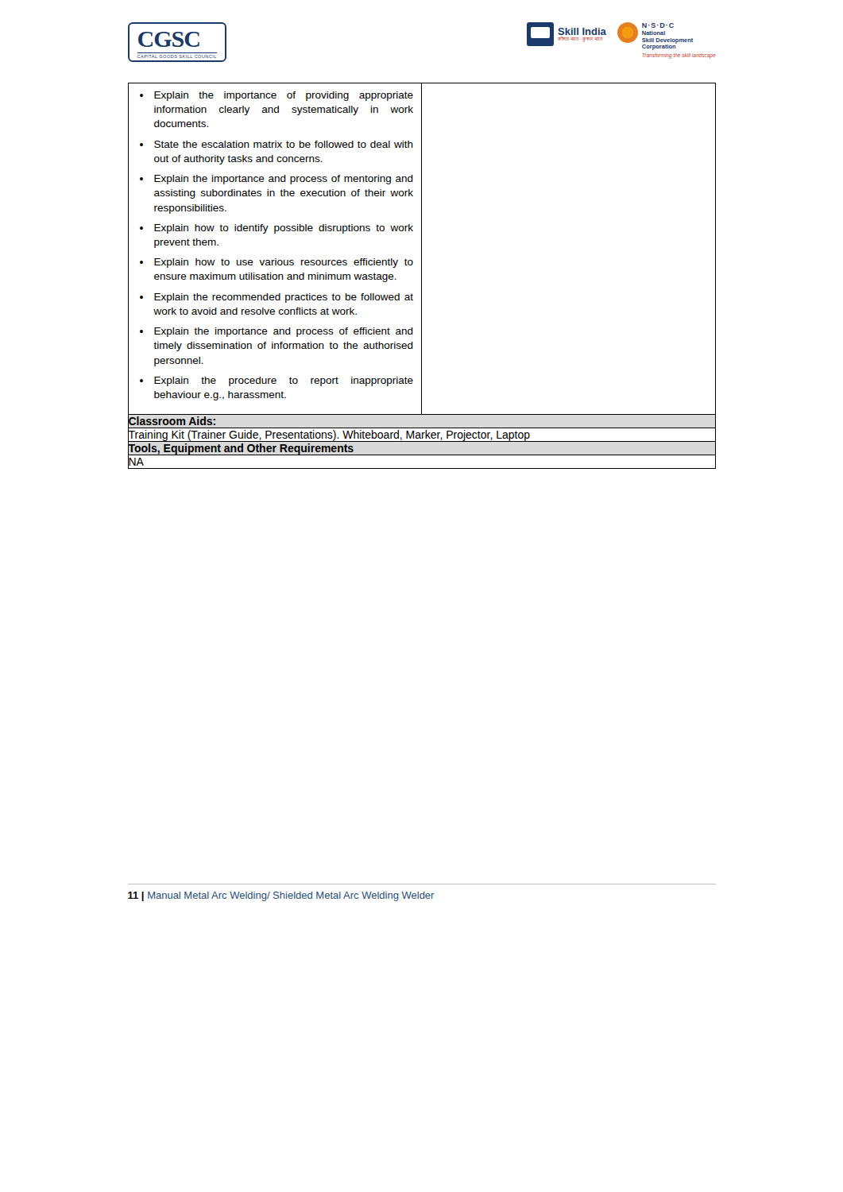CGSC
CAPITAL GOODS SKILL COUNCIL
Skill India
कौशल भारत - कुशल भारत
N·S·D·C
National
Skill Development
Corporation
Transforming the skill landscape
| Explain the importance of providing appropriate information clearly and systematically in work documents. State the escalation matrix to be followed to deal with out of authority tasks and concerns. Explain the importance and process of mentoring and assisting subordinates in the execution of their work responsibilities. Explain how to identify possible disruptions to work prevent them. Explain how to use various resources efficiently to ensure maximum utilisation and minimum wastage. Explain the recommended practices to be followed at work to avoid and resolve conflicts at work. Explain the importance and process of efficient and timely dissemination of information to the authorised personnel. Explain the procedure to report inappropriate behaviour e.g., harassment. | |
| Classroom Aids: |
| Training Kit (Trainer Guide, Presentations). Whiteboard, Marker, Projector, Laptop |
| Tools, Equipment and Other Requirements |
| NA |
11 | Manual Metal Arc Welding/ Shielded Metal Arc Welding Welder